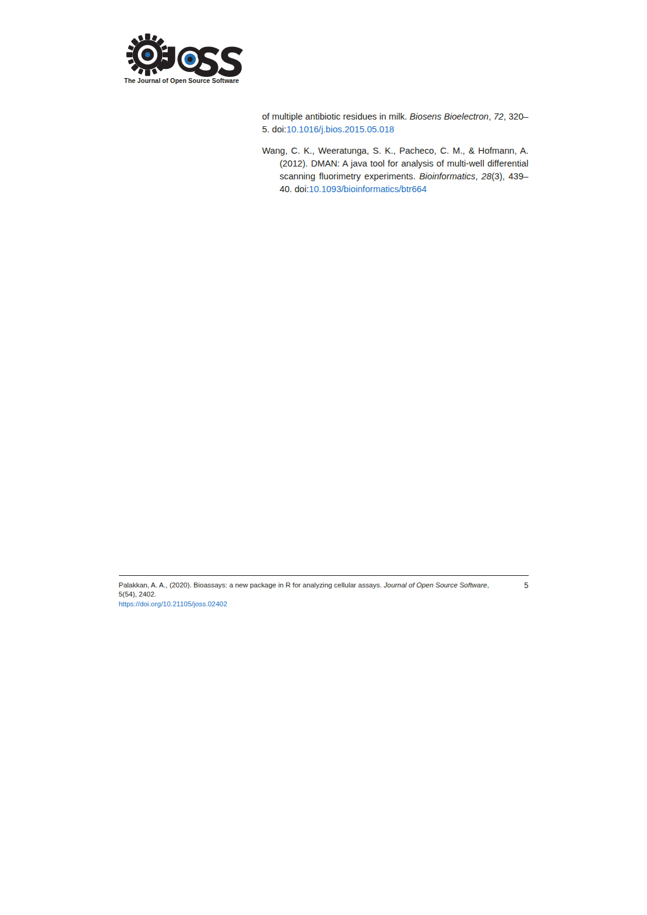The Journal of Open Source Software
of multiple antibiotic residues in milk. Biosens Bioelectron, 72, 320–5. doi:10.1016/j.bios.2015.05.018
Wang, C. K., Weeratunga, S. K., Pacheco, C. M., & Hofmann, A. (2012). DMAN: A java tool for analysis of multi-well differential scanning fluorimetry experiments. Bioinformatics, 28(3), 439–40. doi:10.1093/bioinformatics/btr664
5
Palakkan, A. A., (2020). Bioassays: a new package in R for analyzing cellular assays. Journal of Open Source Software, 5(54), 2402.
https://doi.org/10.21105/joss.02402